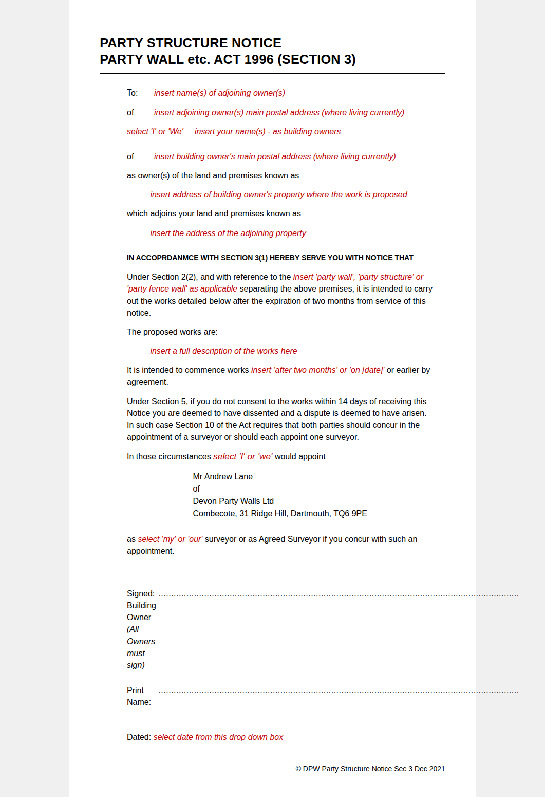PARTY STRUCTURE NOTICE PARTY WALL etc. ACT 1996 (SECTION 3)
To:
insert name(s) of adjoining owner(s)
of
insert adjoining owner(s) main postal address (where living currently)
select 'I' or 'We' insert your name(s) - as building owners
of
insert building owner's main postal address (where living currently)
as owner(s) of the land and premises known as
insert address of building owner's property where the work is proposed
which adjoins your land and premises known as
insert the address of the adjoining property
IN ACCOPRDANMCE WITH SECTION 3(1) HEREBY SERVE YOU WITH NOTICE THAT
Under Section 2(2), and with reference to the insert 'party wall', 'party structure' or 'party fence wall' as applicable separating the above premises, it is intended to carry out the works detailed below after the expiration of two months from service of this notice.
The proposed works are:
insert a full description of the works here
It is intended to commence works insert 'after two months' or 'on [date]' or earlier by agreement.
Under Section 5, if you do not consent to the works within 14 days of receiving this Notice you are deemed to have dissented and a dispute is deemed to have arisen. In such case Section 10 of the Act requires that both parties should concur in the appointment of a surveyor or should each appoint one surveyor.
In those circumstances select 'I' or 'we' would appoint
Mr Andrew Lane
of
Devon Party Walls Ltd
Combecote, 31 Ridge Hill, Dartmouth, TQ6 9PE
as select 'my' or 'our' surveyor or as Agreed Surveyor if you concur with such an appointment.
| Signed: | ..................................................................... | ......................................................................... |
| Building Owner | | |
| (All Owners must sign) | | |
| Print Name: | ..................................................................... | ......................................................................... |
Dated: select date from this drop down box
© DPW Party Structure Notice Sec 3 Dec 2021